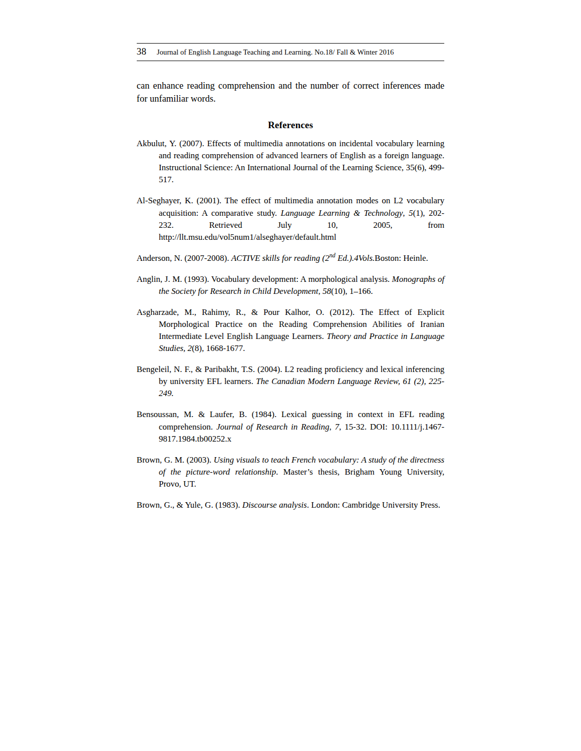38 Journal of English Language Teaching and Learning. No.18/ Fall & Winter 2016
can enhance reading comprehension and the number of correct inferences made for unfamiliar words.
References
Akbulut, Y. (2007). Effects of multimedia annotations on incidental vocabulary learning and reading comprehension of advanced learners of English as a foreign language. Instructional Science: An International Journal of the Learning Science, 35(6), 499-517.
Al-Seghayer, K. (2001). The effect of multimedia annotation modes on L2 vocabulary acquisition: A comparative study. Language Learning & Technology, 5(1), 202-232. Retrieved July 10, 2005, from http://llt.msu.edu/vol5num1/alseghayer/default.html
Anderson, N. (2007-2008). ACTIVE skills for reading (2nd Ed.).4Vols. Boston: Heinle.
Anglin, J. M. (1993). Vocabulary development: A morphological analysis. Monographs of the Society for Research in Child Development, 58(10), 1–166.
Asgharzade, M., Rahimy, R., & Pour Kalhor, O. (2012). The Effect of Explicit Morphological Practice on the Reading Comprehension Abilities of Iranian Intermediate Level English Language Learners. Theory and Practice in Language Studies, 2(8), 1668-1677.
Bengeleil, N. F., & Paribakht, T.S. (2004). L2 reading proficiency and lexical inferencing by university EFL learners. The Canadian Modern Language Review, 61 (2), 225-249.
Bensoussan, M. & Laufer, B. (1984). Lexical guessing in context in EFL reading comprehension. Journal of Research in Reading, 7, 15-32. DOI: 10.1111/j.1467-9817.1984.tb00252.x
Brown, G. M. (2003). Using visuals to teach French vocabulary: A study of the directness of the picture-word relationship. Master’s thesis, Brigham Young University, Provo, UT.
Brown, G., & Yule, G. (1983). Discourse analysis. London: Cambridge University Press.